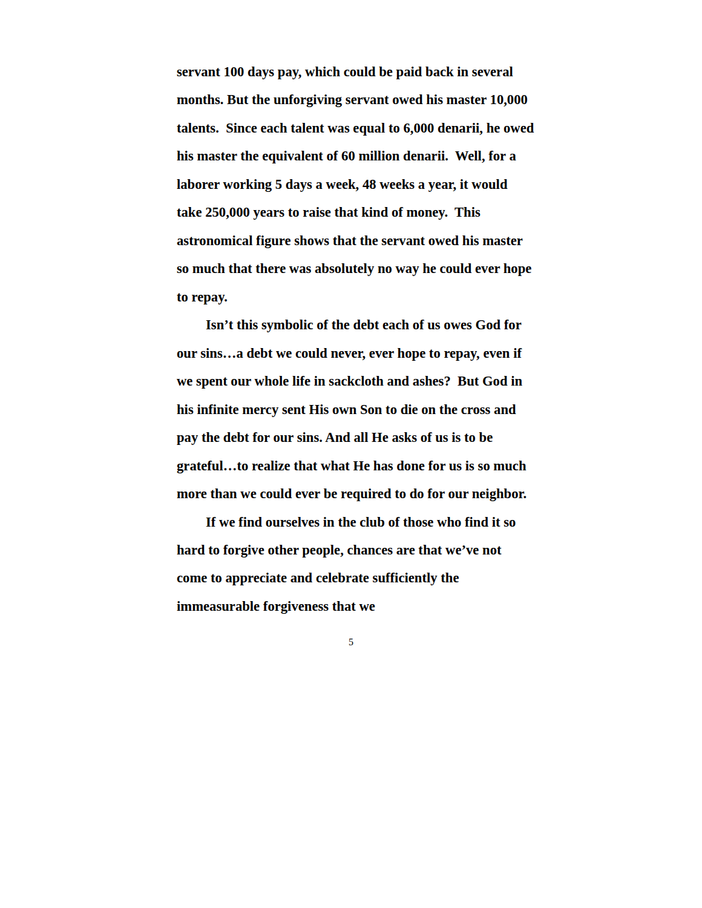servant 100 days pay, which could be paid back in several months. But the unforgiving servant owed his master 10,000 talents. Since each talent was equal to 6,000 denarii, he owed his master the equivalent of 60 million denarii. Well, for a laborer working 5 days a week, 48 weeks a year, it would take 250,000 years to raise that kind of money. This astronomical figure shows that the servant owed his master so much that there was absolutely no way he could ever hope to repay.
Isn’t this symbolic of the debt each of us owes God for our sins…a debt we could never, ever hope to repay, even if we spent our whole life in sackcloth and ashes? But God in his infinite mercy sent His own Son to die on the cross and pay the debt for our sins. And all He asks of us is to be grateful…to realize that what He has done for us is so much more than we could ever be required to do for our neighbor.
If we find ourselves in the club of those who find it so hard to forgive other people, chances are that we’ve not come to appreciate and celebrate sufficiently the immeasurable forgiveness that we
5